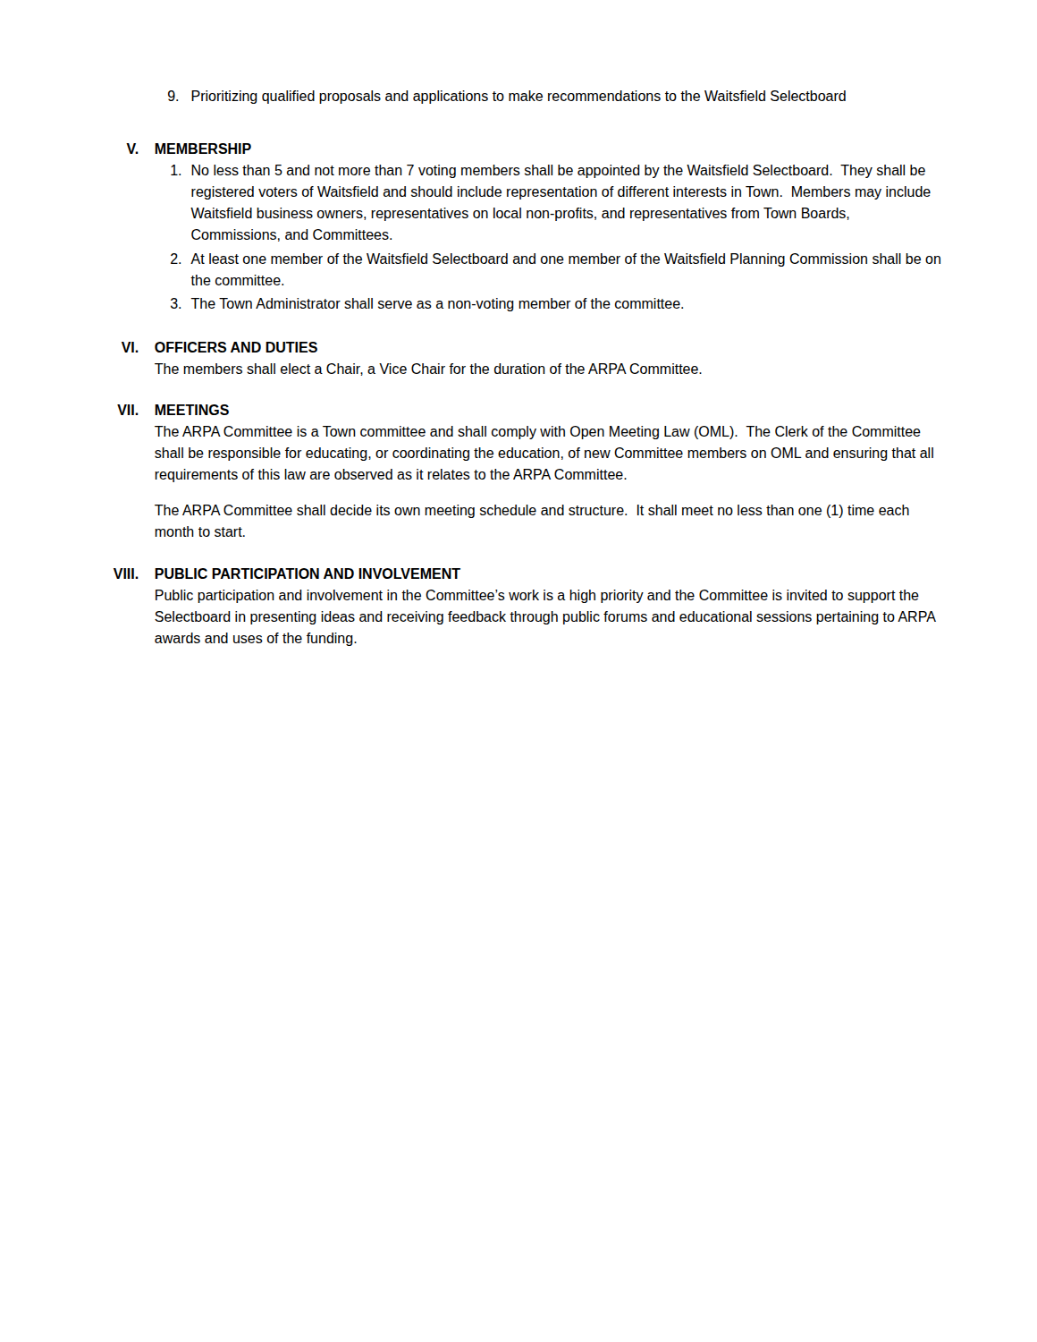9.
Prioritizing qualified proposals and applications to make recommendations to the Waitsfield Selectboard
V.
MEMBERSHIP
No less than 5 and not more than 7 voting members shall be appointed by the Waitsfield Selectboard. They shall be registered voters of Waitsfield and should include representation of different interests in Town. Members may include Waitsfield business owners, representatives on local non-profits, and representatives from Town Boards, Commissions, and Committees.
At least one member of the Waitsfield Selectboard and one member of the Waitsfield Planning Commission shall be on the committee.
The Town Administrator shall serve as a non-voting member of the committee.
VI.
OFFICERS AND DUTIES
The members shall elect a Chair, a Vice Chair for the duration of the ARPA Committee.
VII.
MEETINGS
The ARPA Committee is a Town committee and shall comply with Open Meeting Law (OML). The Clerk of the Committee shall be responsible for educating, or coordinating the education, of new Committee members on OML and ensuring that all requirements of this law are observed as it relates to the ARPA Committee.
The ARPA Committee shall decide its own meeting schedule and structure. It shall meet no less than one (1) time each month to start.
VIII.
PUBLIC PARTICIPATION AND INVOLVEMENT
Public participation and involvement in the Committee’s work is a high priority and the Committee is invited to support the Selectboard in presenting ideas and receiving feedback through public forums and educational sessions pertaining to ARPA awards and uses of the funding.